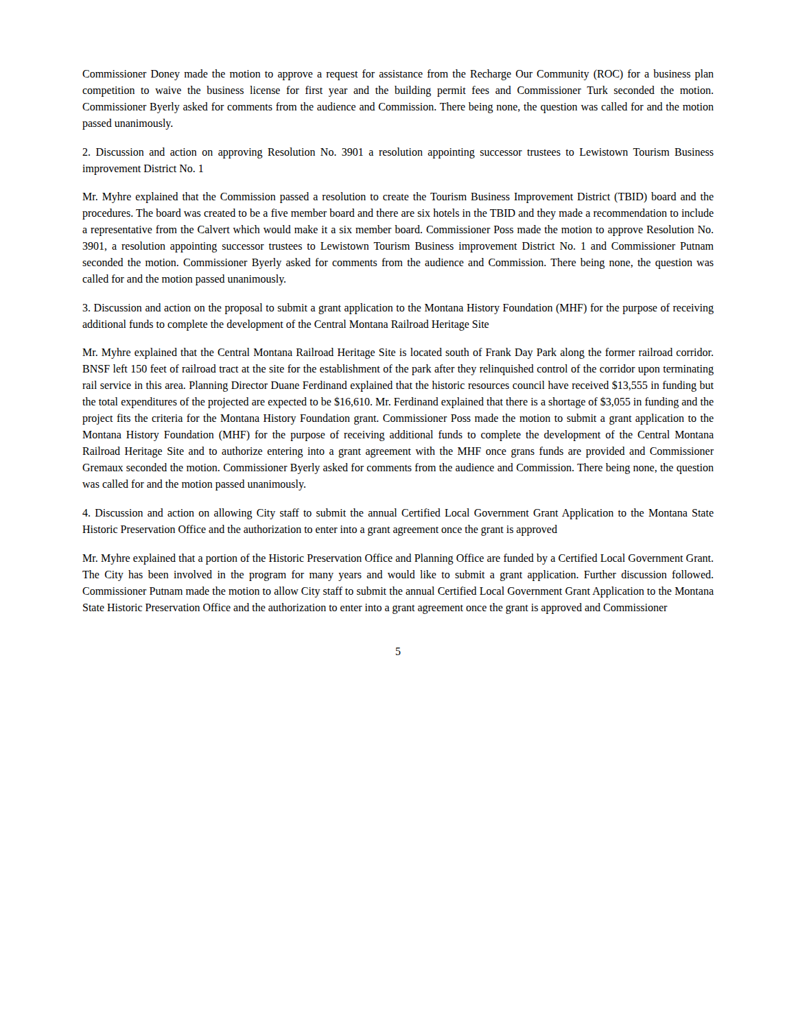Commissioner Doney made the motion to approve a request for assistance from the Recharge Our Community (ROC) for a business plan competition to waive the business license for first year and the building permit fees and Commissioner Turk seconded the motion. Commissioner Byerly asked for comments from the audience and Commission. There being none, the question was called for and the motion passed unanimously.
2. Discussion and action on approving Resolution No. 3901 a resolution appointing successor trustees to Lewistown Tourism Business improvement District No. 1
Mr. Myhre explained that the Commission passed a resolution to create the Tourism Business Improvement District (TBID) board and the procedures. The board was created to be a five member board and there are six hotels in the TBID and they made a recommendation to include a representative from the Calvert which would make it a six member board. Commissioner Poss made the motion to approve Resolution No. 3901, a resolution appointing successor trustees to Lewistown Tourism Business improvement District No. 1 and Commissioner Putnam seconded the motion. Commissioner Byerly asked for comments from the audience and Commission. There being none, the question was called for and the motion passed unanimously.
3. Discussion and action on the proposal to submit a grant application to the Montana History Foundation (MHF) for the purpose of receiving additional funds to complete the development of the Central Montana Railroad Heritage Site
Mr. Myhre explained that the Central Montana Railroad Heritage Site is located south of Frank Day Park along the former railroad corridor. BNSF left 150 feet of railroad tract at the site for the establishment of the park after they relinquished control of the corridor upon terminating rail service in this area. Planning Director Duane Ferdinand explained that the historic resources council have received $13,555 in funding but the total expenditures of the projected are expected to be $16,610. Mr. Ferdinand explained that there is a shortage of $3,055 in funding and the project fits the criteria for the Montana History Foundation grant. Commissioner Poss made the motion to submit a grant application to the Montana History Foundation (MHF) for the purpose of receiving additional funds to complete the development of the Central Montana Railroad Heritage Site and to authorize entering into a grant agreement with the MHF once grans funds are provided and Commissioner Gremaux seconded the motion. Commissioner Byerly asked for comments from the audience and Commission. There being none, the question was called for and the motion passed unanimously.
4. Discussion and action on allowing City staff to submit the annual Certified Local Government Grant Application to the Montana State Historic Preservation Office and the authorization to enter into a grant agreement once the grant is approved
Mr. Myhre explained that a portion of the Historic Preservation Office and Planning Office are funded by a Certified Local Government Grant. The City has been involved in the program for many years and would like to submit a grant application. Further discussion followed. Commissioner Putnam made the motion to allow City staff to submit the annual Certified Local Government Grant Application to the Montana State Historic Preservation Office and the authorization to enter into a grant agreement once the grant is approved and Commissioner
5